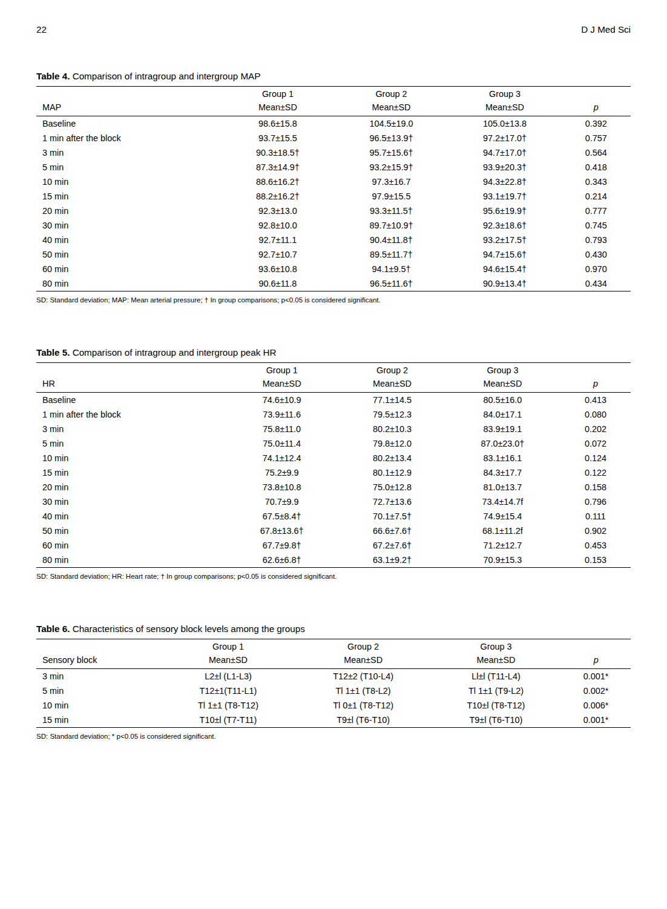22 D J Med Sci
Table 4. Comparison of intragroup and intergroup MAP
| | Group 1 | Group 2 | Group 3 | |
| --- | --- | --- | --- | --- |
| MAP | Mean±SD | Mean±SD | Mean±SD | p |
| Baseline | 98.6±15.8 | 104.5±19.0 | 105.0±13.8 | 0.392 |
| 1 min after the block | 93.7±15.5 | 96.5±13.9† | 97.2±17.0† | 0.757 |
| 3 min | 90.3±18.5† | 95.7±15.6† | 94.7±17.0† | 0.564 |
| 5 min | 87.3±14.9† | 93.2±15.9† | 93.9±20.3† | 0.418 |
| 10 min | 88.6±16.2† | 97.3±16.7 | 94.3±22.8† | 0.343 |
| 15 min | 88.2±16.2† | 97.9±15.5 | 93.1±19.7† | 0.214 |
| 20 min | 92.3±13.0 | 93.3±11.5† | 95.6±19.9† | 0.777 |
| 30 min | 92.8±10.0 | 89.7±10.9† | 92.3±18.6† | 0.745 |
| 40 min | 92.7±11.1 | 90.4±11.8† | 93.2±17.5† | 0.793 |
| 50 min | 92.7±10.7 | 89.5±11.7† | 94.7±15.6† | 0.430 |
| 60 min | 93.6±10.8 | 94.1±9.5† | 94.6±15.4† | 0.970 |
| 80 min | 90.6±11.8 | 96.5±11.6† | 90.9±13.4† | 0.434 |
SD: Standard deviation; MAP: Mean arterial pressure; † In group comparisons; p<0.05 is considered significant.
Table 5. Comparison of intragroup and intergroup peak HR
| | Group 1 | Group 2 | Group 3 | |
| --- | --- | --- | --- | --- |
| HR | Mean±SD | Mean±SD | Mean±SD | p |
| Baseline | 74.6±10.9 | 77.1±14.5 | 80.5±16.0 | 0.413 |
| 1 min after the block | 73.9±11.6 | 79.5±12.3 | 84.0±17.1 | 0.080 |
| 3 min | 75.8±11.0 | 80.2±10.3 | 83.9±19.1 | 0.202 |
| 5 min | 75.0±11.4 | 79.8±12.0 | 87.0±23.0† | 0.072 |
| 10 min | 74.1±12.4 | 80.2±13.4 | 83.1±16.1 | 0.124 |
| 15 min | 75.2±9.9 | 80.1±12.9 | 84.3±17.7 | 0.122 |
| 20 min | 73.8±10.8 | 75.0±12.8 | 81.0±13.7 | 0.158 |
| 30 min | 70.7±9.9 | 72.7±13.6 | 73.4±14.7f | 0.796 |
| 40 min | 67.5±8.4† | 70.1±7.5† | 74.9±15.4 | 0.111 |
| 50 min | 67.8±13.6† | 66.6±7.6† | 68.1±11.2f | 0.902 |
| 60 min | 67.7±9.8† | 67.2±7.6† | 71.2±12.7 | 0.453 |
| 80 min | 62.6±6.8† | 63.1±9.2† | 70.9±15.3 | 0.153 |
SD: Standard deviation; HR: Heart rate; † In group comparisons; p<0.05 is considered significant.
Table 6. Characteristics of sensory block levels among the groups
| | Group 1 | Group 2 | Group 3 | |
| --- | --- | --- | --- | --- |
| Sensory block | Mean±SD | Mean±SD | Mean±SD | p |
| 3 min | L2±l (L1-L3) | T12±2 (T10-L4) | Ll±l (T11-L4) | 0.001* |
| 5 min | T12±1(T11-L1) | Tl 1±1 (T8-L2) | Tl 1±1 (T9-L2) | 0.002* |
| 10 min | Tl 1±1 (T8-T12) | Tl 0±1 (T8-T12) | T10±l (T8-T12) | 0.006* |
| 15 min | T10±l (T7-T11) | T9±l (T6-T10) | T9±l (T6-T10) | 0.001* |
SD: Standard deviation; * p<0.05 is considered significant.